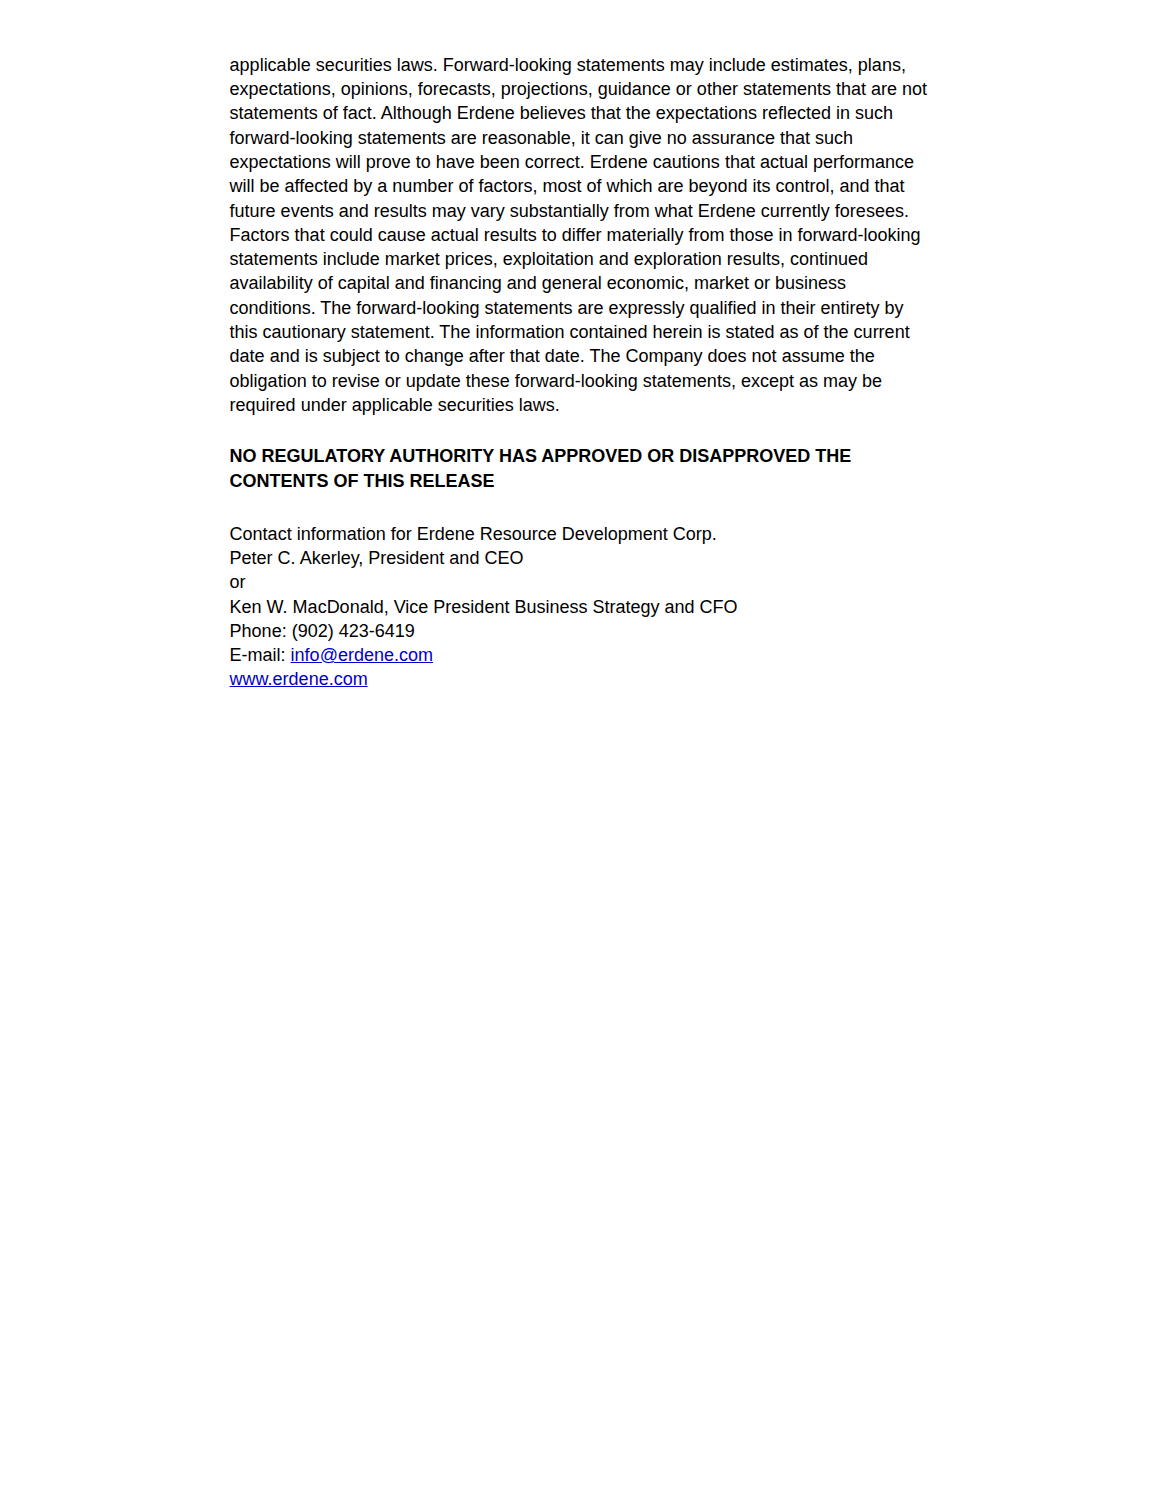applicable securities laws. Forward-looking statements may include estimates, plans, expectations, opinions, forecasts, projections, guidance or other statements that are not statements of fact. Although Erdene believes that the expectations reflected in such forward-looking statements are reasonable, it can give no assurance that such expectations will prove to have been correct. Erdene cautions that actual performance will be affected by a number of factors, most of which are beyond its control, and that future events and results may vary substantially from what Erdene currently foresees. Factors that could cause actual results to differ materially from those in forward-looking statements include market prices, exploitation and exploration results, continued availability of capital and financing and general economic, market or business conditions. The forward-looking statements are expressly qualified in their entirety by this cautionary statement. The information contained herein is stated as of the current date and is subject to change after that date. The Company does not assume the obligation to revise or update these forward-looking statements, except as may be required under applicable securities laws.
NO REGULATORY AUTHORITY HAS APPROVED OR DISAPPROVED THE CONTENTS OF THIS RELEASE
Contact information for Erdene Resource Development Corp.
Peter C. Akerley, President and CEO
or
Ken W. MacDonald, Vice President Business Strategy and CFO
Phone: (902) 423-6419
E-mail: info@erdene.com
www.erdene.com